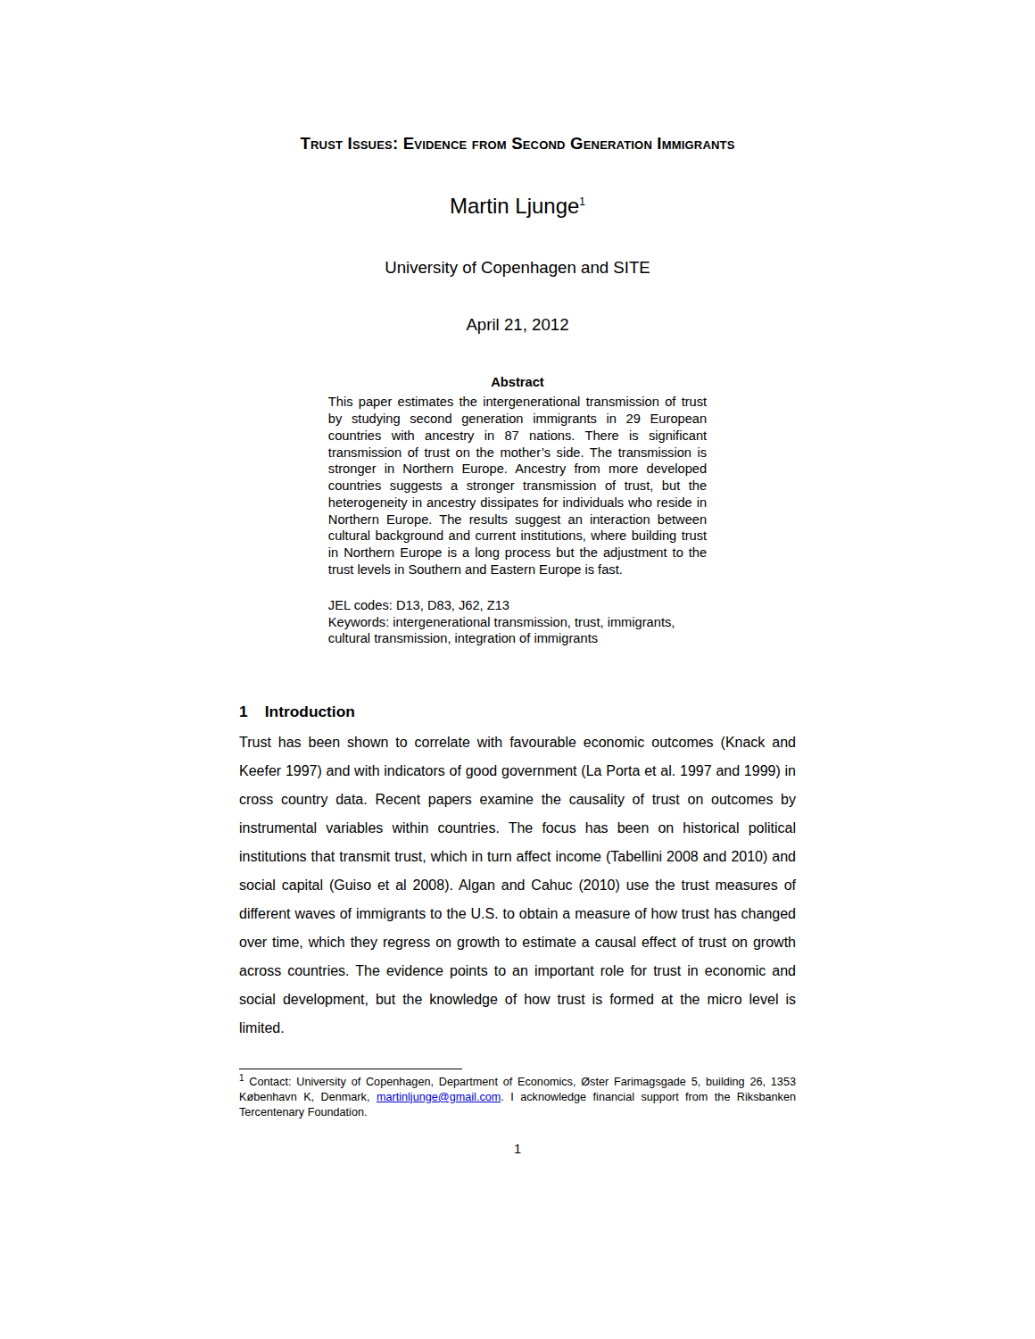Trust Issues: Evidence from Second Generation Immigrants
Martin Ljunge1
University of Copenhagen and SITE
April 21, 2012
Abstract
This paper estimates the intergenerational transmission of trust by studying second generation immigrants in 29 European countries with ancestry in 87 nations. There is significant transmission of trust on the mother’s side. The transmission is stronger in Northern Europe. Ancestry from more developed countries suggests a stronger transmission of trust, but the heterogeneity in ancestry dissipates for individuals who reside in Northern Europe. The results suggest an interaction between cultural background and current institutions, where building trust in Northern Europe is a long process but the adjustment to the trust levels in Southern and Eastern Europe is fast.
JEL codes: D13, D83, J62, Z13
Keywords: intergenerational transmission, trust, immigrants, cultural transmission, integration of immigrants
1 Introduction
Trust has been shown to correlate with favourable economic outcomes (Knack and Keefer 1997) and with indicators of good government (La Porta et al. 1997 and 1999) in cross country data. Recent papers examine the causality of trust on outcomes by instrumental variables within countries. The focus has been on historical political institutions that transmit trust, which in turn affect income (Tabellini 2008 and 2010) and social capital (Guiso et al 2008). Algan and Cahuc (2010) use the trust measures of different waves of immigrants to the U.S. to obtain a measure of how trust has changed over time, which they regress on growth to estimate a causal effect of trust on growth across countries. The evidence points to an important role for trust in economic and social development, but the knowledge of how trust is formed at the micro level is limited.
1 Contact: University of Copenhagen, Department of Economics, Øster Farimagsgade 5, building 26, 1353 København K, Denmark, martinljunge@gmail.com. I acknowledge financial support from the Riksbanken Tercentenary Foundation.
1